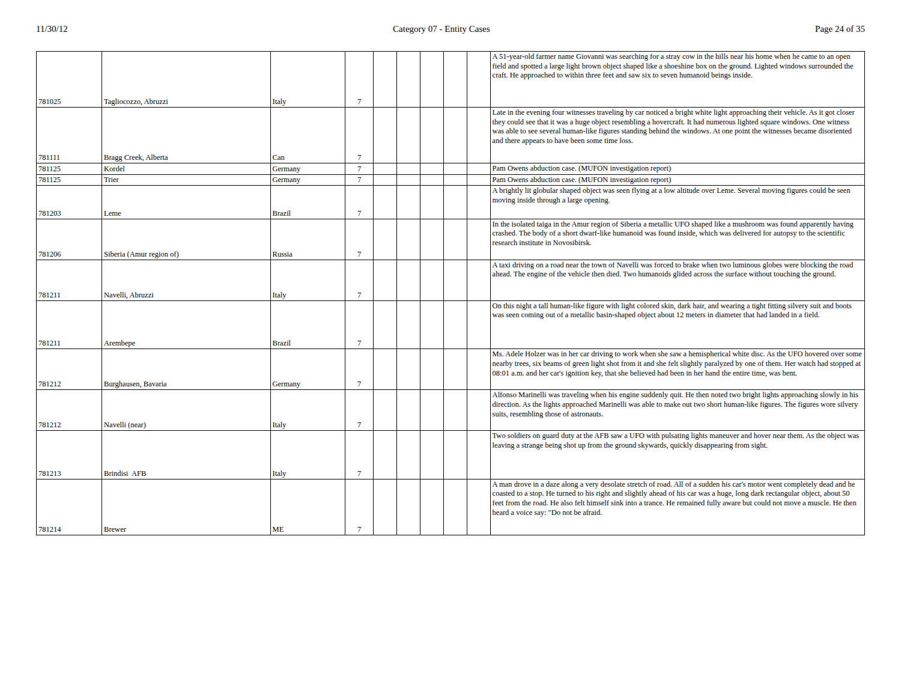11/30/12
Category 07 - Entity Cases
Page 24 of 35
| 781025 | Tagliocozzo, Abruzzi | Italy | 7 | | | | | | A 51-year-old farmer name Giovanni was searching for a stray cow in the hills near his home when he came to an open field and spotted a large light brown object shaped like a shoeshine box on the ground. Lighted windows surrounded the craft. He approached to within three feet and saw six to seven humanoid beings inside. |
| 781111 | Bragg Creek, Alberta | Can | 7 | | | | | | Late in the evening four witnesses traveling by car noticed a bright white light approaching their vehicle. As it got closer they could see that it was a huge object resembling a hovercraft. It had numerous lighted square windows. One witness was able to see several human-like figures standing behind the windows. At one point the witnesses became disoriented and there appears to have been some time loss. |
| 781125 | Kordel | Germany | 7 | | | | | | Pam Owens abduction case. (MUFON investigation report) |
| 781125 | Trier | Germany | 7 | | | | | | Pam Owens abduction case. (MUFON investigation report) |
| 781203 | Leme | Brazil | 7 | | | | | | A brightly lit globular shaped object was seen flying at a low altitude over Leme. Several moving figures could be seen moving inside through a large opening. |
| 781206 | Siberia (Amur region of) | Russia | 7 | | | | | | In the isolated taiga in the Amur region of Siberia a metallic UFO shaped like a mushroom was found apparently having crashed. The body of a short dwarf-like humanoid was found inside, which was delivered for autopsy to the scientific research institute in Novosibirsk. |
| 781211 | Navelli, Abruzzi | Italy | 7 | | | | | | A taxi driving on a road near the town of Navelli was forced to brake when two luminous globes were blocking the road ahead. The engine of the vehicle then died. Two humanoids glided across the surface without touching the ground. |
| 781211 | Arembepe | Brazil | 7 | | | | | | On this night a tall human-like figure with light colored skin, dark hair, and wearing a tight fitting silvery suit and boots was seen coming out of a metallic basin-shaped object about 12 meters in diameter that had landed in a field. |
| 781212 | Burghausen, Bavaria | Germany | 7 | | | | | | Ms. Adele Holzer was in her car driving to work when she saw a hemispherical white disc. As the UFO hovered over some nearby trees, six beams of green light shot from it and she felt slightly paralyzed by one of them. Her watch had stopped at 08:01 a.m. and her car's ignition key, that she believed had been in her hand the entire time, was bent. |
| 781212 | Navelli (near) | Italy | 7 | | | | | | Alfonso Marinelli was traveling when his engine suddenly quit. He then noted two bright lights approaching slowly in his direction. As the lights approached Marinelli was able to make out two short human-like figures. The figures wore silvery suits, resembling those of astronauts. |
| 781213 | Brindisi AFB | Italy | 7 | | | | | | Two soldiers on guard duty at the AFB saw a UFO with pulsating lights maneuver and hover near them. As the object was leaving a strange being shot up from the ground skywards, quickly disappearing from sight. |
| 781214 | Brewer | ME | 7 | | | | | | A man drove in a daze along a very desolate stretch of road. All of a sudden his car's motor went completely dead and he coasted to a stop. He turned to his right and slightly ahead of his car was a huge, long dark rectangular object, about 50 feet from the road. He also felt himself sink into a trance. He remained fully aware but could not move a muscle. He then heard a voice say: "Do not be afraid. |